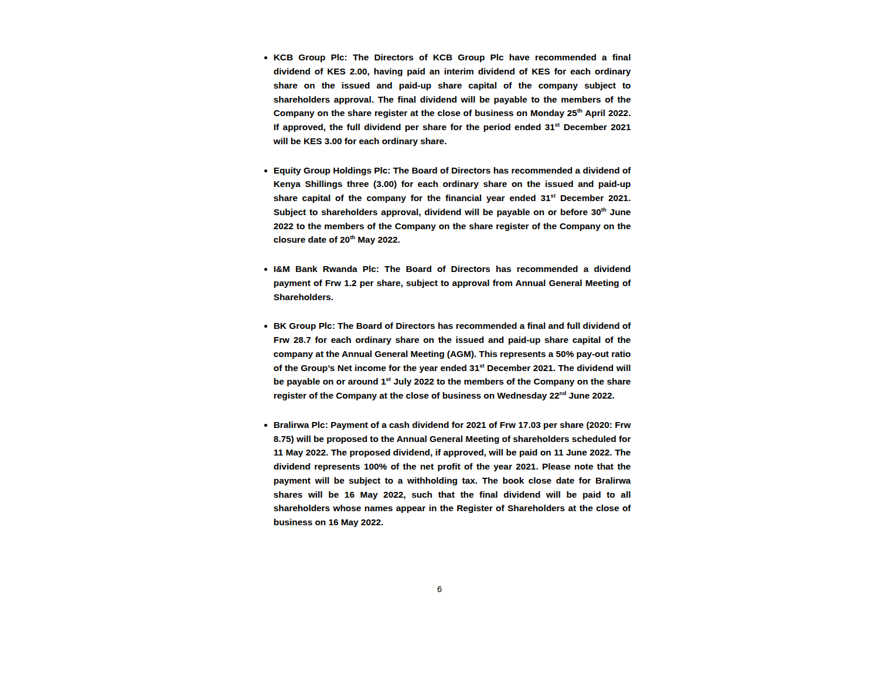KCB Group Plc: The Directors of KCB Group Plc have recommended a final dividend of KES 2.00, having paid an interim dividend of KES for each ordinary share on the issued and paid-up share capital of the company subject to shareholders approval. The final dividend will be payable to the members of the Company on the share register at the close of business on Monday 25th April 2022. If approved, the full dividend per share for the period ended 31st December 2021 will be KES 3.00 for each ordinary share.
Equity Group Holdings Plc: The Board of Directors has recommended a dividend of Kenya Shillings three (3.00) for each ordinary share on the issued and paid-up share capital of the company for the financial year ended 31st December 2021. Subject to shareholders approval, dividend will be payable on or before 30th June 2022 to the members of the Company on the share register of the Company on the closure date of 20th May 2022.
I&M Bank Rwanda Plc: The Board of Directors has recommended a dividend payment of Frw 1.2 per share, subject to approval from Annual General Meeting of Shareholders.
BK Group Plc: The Board of Directors has recommended a final and full dividend of Frw 28.7 for each ordinary share on the issued and paid-up share capital of the company at the Annual General Meeting (AGM). This represents a 50% pay-out ratio of the Group’s Net income for the year ended 31st December 2021. The dividend will be payable on or around 1st July 2022 to the members of the Company on the share register of the Company at the close of business on Wednesday 22nd June 2022.
Bralirwa Plc: Payment of a cash dividend for 2021 of Frw 17.03 per share (2020: Frw 8.75) will be proposed to the Annual General Meeting of shareholders scheduled for 11 May 2022. The proposed dividend, if approved, will be paid on 11 June 2022. The dividend represents 100% of the net profit of the year 2021. Please note that the payment will be subject to a withholding tax. The book close date for Bralirwa shares will be 16 May 2022, such that the final dividend will be paid to all shareholders whose names appear in the Register of Shareholders at the close of business on 16 May 2022.
6